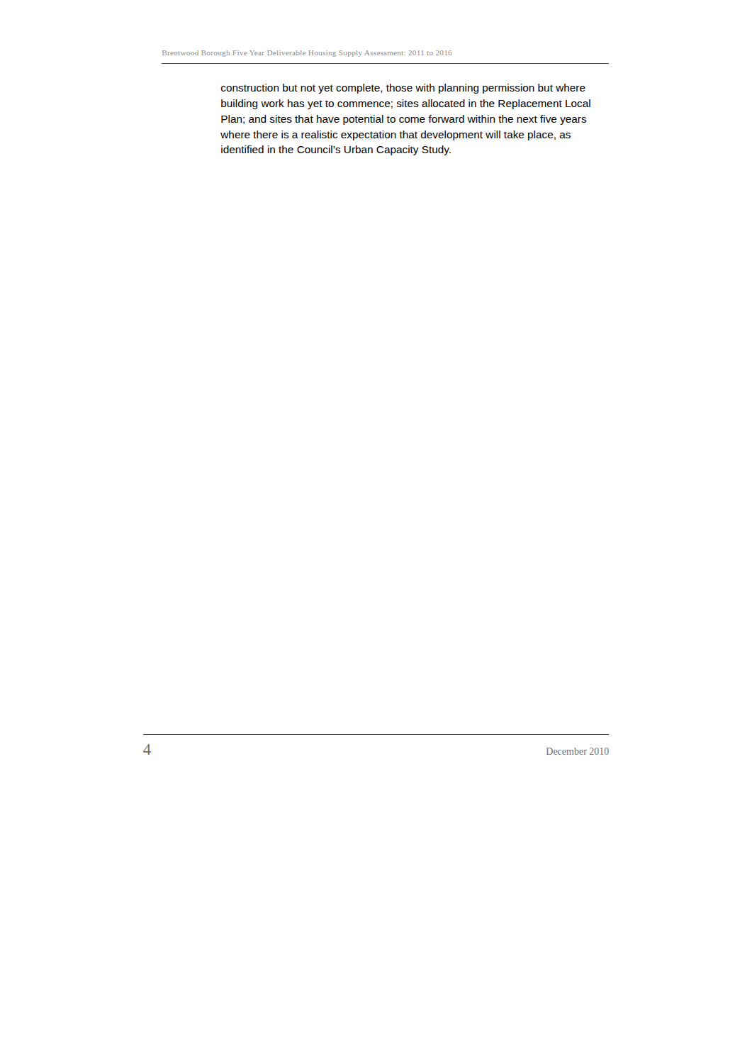Brentwood Borough Five Year Deliverable Housing Supply Assessment: 2011 to 2016
construction but not yet complete, those with planning permission but where building work has yet to commence; sites allocated in the Replacement Local Plan; and sites that have potential to come forward within the next five years where there is a realistic expectation that development will take place, as identified in the Council’s Urban Capacity Study.
4
December 2010